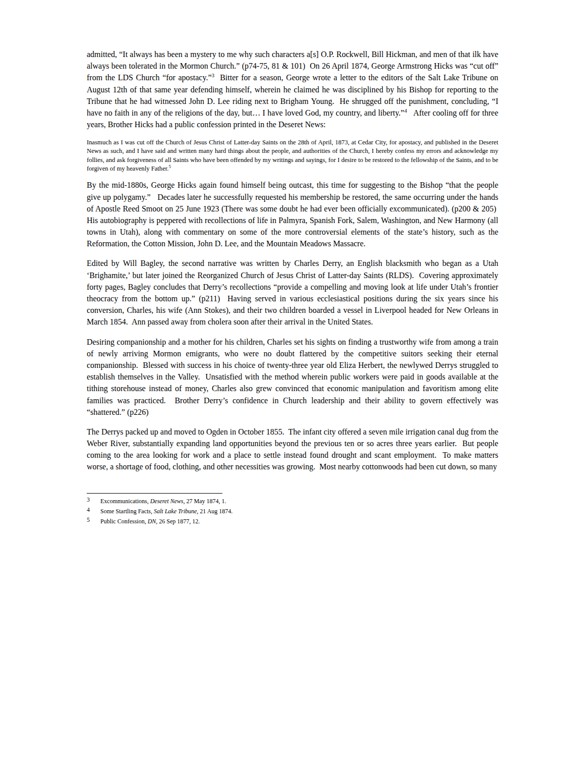admitted, “It always has been a mystery to me why such characters a[s] O.P. Rockwell, Bill Hickman, and men of that ilk have always been tolerated in the Mormon Church.” (p74-75, 81 & 101) On 26 April 1874, George Armstrong Hicks was “cut off” from the LDS Church “for apostacy.”3 Bitter for a season, George wrote a letter to the editors of the Salt Lake Tribune on August 12th of that same year defending himself, wherein he claimed he was disciplined by his Bishop for reporting to the Tribune that he had witnessed John D. Lee riding next to Brigham Young. He shrugged off the punishment, concluding, “I have no faith in any of the religions of the day, but… I have loved God, my country, and liberty.”4 After cooling off for three years, Brother Hicks had a public confession printed in the Deseret News:
Inasmuch as I was cut off the Church of Jesus Christ of Latter-day Saints on the 28th of April, 1873, at Cedar City, for apostacy, and published in the Deseret News as such, and I have said and written many hard things about the people, and authorities of the Church, I hereby confess my errors and acknowledge my follies, and ask forgiveness of all Saints who have been offended by my writings and sayings, for I desire to be restored to the fellowship of the Saints, and to be forgiven of my heavenly Father.5
By the mid-1880s, George Hicks again found himself being outcast, this time for suggesting to the Bishop “that the people give up polygamy.” Decades later he successfully requested his membership be restored, the same occurring under the hands of Apostle Reed Smoot on 25 June 1923 (There was some doubt he had ever been officially excommunicated). (p200 & 205) His autobiography is peppered with recollections of life in Palmyra, Spanish Fork, Salem, Washington, and New Harmony (all towns in Utah), along with commentary on some of the more controversial elements of the state’s history, such as the Reformation, the Cotton Mission, John D. Lee, and the Mountain Meadows Massacre.
Edited by Will Bagley, the second narrative was written by Charles Derry, an English blacksmith who began as a Utah ‘Brighamite,’ but later joined the Reorganized Church of Jesus Christ of Latter-day Saints (RLDS). Covering approximately forty pages, Bagley concludes that Derry’s recollections “provide a compelling and moving look at life under Utah’s frontier theocracy from the bottom up.” (p211) Having served in various ecclesiastical positions during the six years since his conversion, Charles, his wife (Ann Stokes), and their two children boarded a vessel in Liverpool headed for New Orleans in March 1854. Ann passed away from cholera soon after their arrival in the United States.
Desiring companionship and a mother for his children, Charles set his sights on finding a trustworthy wife from among a train of newly arriving Mormon emigrants, who were no doubt flattered by the competitive suitors seeking their eternal companionship. Blessed with success in his choice of twenty-three year old Eliza Herbert, the newlywed Derrys struggled to establish themselves in the Valley. Unsatisfied with the method wherein public workers were paid in goods available at the tithing storehouse instead of money, Charles also grew convinced that economic manipulation and favoritism among elite families was practiced. Brother Derry’s confidence in Church leadership and their ability to govern effectively was “shattered.” (p226)
The Derrys packed up and moved to Ogden in October 1855. The infant city offered a seven mile irrigation canal dug from the Weber River, substantially expanding land opportunities beyond the previous ten or so acres three years earlier. But people coming to the area looking for work and a place to settle instead found drought and scant employment. To make matters worse, a shortage of food, clothing, and other necessities was growing. Most nearby cottonwoods had been cut down, so many
3 Excommunications, Deseret News, 27 May 1874, 1.
4 Some Startling Facts, Salt Lake Tribune, 21 Aug 1874.
5 Public Confession, DN, 26 Sep 1877, 12.